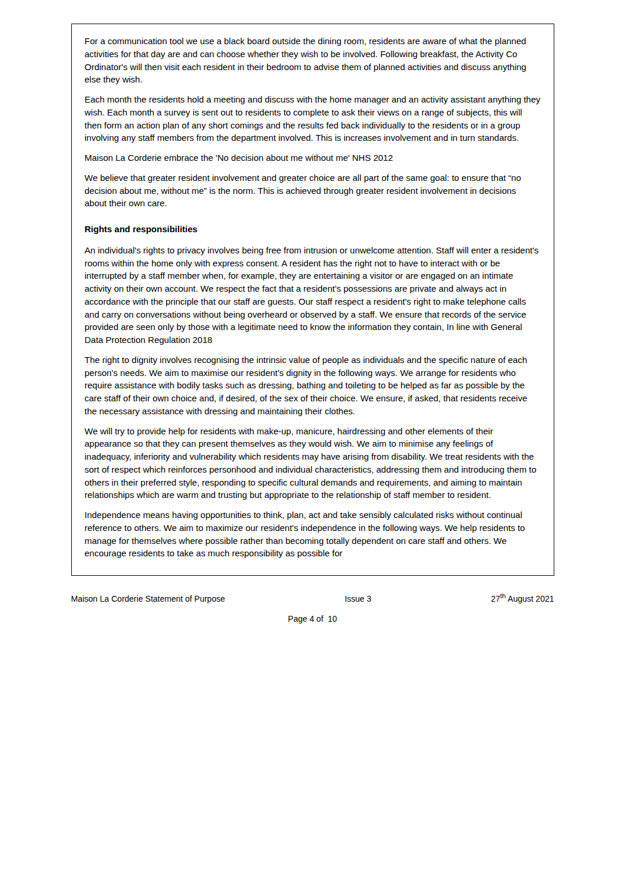For a communication tool we use a black board outside the dining room, residents are aware of what the planned activities for that day are and can choose whether they wish to be involved. Following breakfast, the Activity Co Ordinator's will then visit each resident in their bedroom to advise them of planned activities and discuss anything else they wish.
Each month the residents hold a meeting and discuss with the home manager and an activity assistant anything they wish. Each month a survey is sent out to residents to complete to ask their views on a range of subjects, this will then form an action plan of any short comings and the results fed back individually to the residents or in a group involving any staff members from the department involved. This is increases involvement and in turn standards.
Maison La Corderie embrace the 'No decision about me without me' NHS 2012
We believe that greater resident involvement and greater choice are all part of the same goal: to ensure that “no decision about me, without me” is the norm. This is achieved through greater resident involvement in decisions about their own care.
Rights and responsibilities
An individual's rights to privacy involves being free from intrusion or unwelcome attention. Staff will enter a resident's rooms within the home only with express consent. A resident has the right not to have to interact with or be interrupted by a staff member when, for example, they are entertaining a visitor or are engaged on an intimate activity on their own account. We respect the fact that a resident's possessions are private and always act in accordance with the principle that our staff are guests. Our staff respect a resident's right to make telephone calls and carry on conversations without being overheard or observed by a staff. We ensure that records of the service provided are seen only by those with a legitimate need to know the information they contain, In line with General Data Protection Regulation 2018
The right to dignity involves recognising the intrinsic value of people as individuals and the specific nature of each person's needs. We aim to maximise our resident's dignity in the following ways. We arrange for residents who require assistance with bodily tasks such as dressing, bathing and toileting to be helped as far as possible by the care staff of their own choice and, if desired, of the sex of their choice. We ensure, if asked, that residents receive the necessary assistance with dressing and maintaining their clothes.
We will try to provide help for residents with make-up, manicure, hairdressing and other elements of their appearance so that they can present themselves as they would wish. We aim to minimise any feelings of inadequacy, inferiority and vulnerability which residents may have arising from disability. We treat residents with the sort of respect which reinforces personhood and individual characteristics, addressing them and introducing them to others in their preferred style, responding to specific cultural demands and requirements, and aiming to maintain relationships which are warm and trusting but appropriate to the relationship of staff member to resident.
Independence means having opportunities to think, plan, act and take sensibly calculated risks without continual reference to others. We aim to maximize our resident's independence in the following ways. We help residents to manage for themselves where possible rather than becoming totally dependent on care staff and others. We encourage residents to take as much responsibility as possible for
Maison La Corderie Statement of Purpose Issue 3 27th August 2021
Page 4 of 10